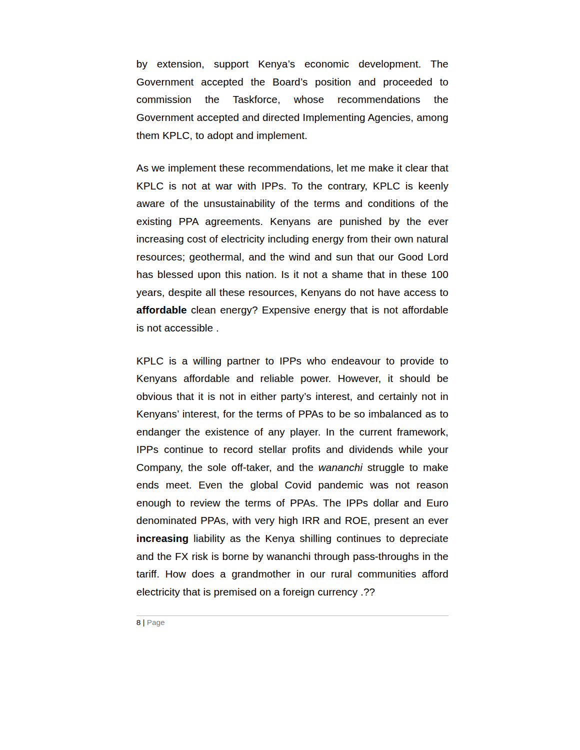by extension, support Kenya’s economic development. The Government accepted the Board’s position and proceeded to commission the Taskforce, whose recommendations the Government accepted and directed Implementing Agencies, among them KPLC, to adopt and implement.
As we implement these recommendations, let me make it clear that KPLC is not at war with IPPs. To the contrary, KPLC is keenly aware of the unsustainability of the terms and conditions of the existing PPA agreements. Kenyans are punished by the ever increasing cost of electricity including energy from their own natural resources; geothermal, and the wind and sun that our Good Lord has blessed upon this nation. Is it not a shame that in these 100 years, despite all these resources, Kenyans do not have access to affordable clean energy? Expensive energy that is not affordable is not accessible .
KPLC is a willing partner to IPPs who endeavour to provide to Kenyans affordable and reliable power. However, it should be obvious that it is not in either party’s interest, and certainly not in Kenyans’ interest, for the terms of PPAs to be so imbalanced as to endanger the existence of any player. In the current framework, IPPs continue to record stellar profits and dividends while your Company, the sole off-taker, and the wananchi struggle to make ends meet. Even the global Covid pandemic was not reason enough to review the terms of PPAs. The IPPs dollar and Euro denominated PPAs, with very high IRR and ROE, present an ever increasing liability as the Kenya shilling continues to depreciate and the FX risk is borne by wananchi through pass-throughs in the tariff. How does a grandmother in our rural communities afford electricity that is premised on a foreign currency .??
8 | Page